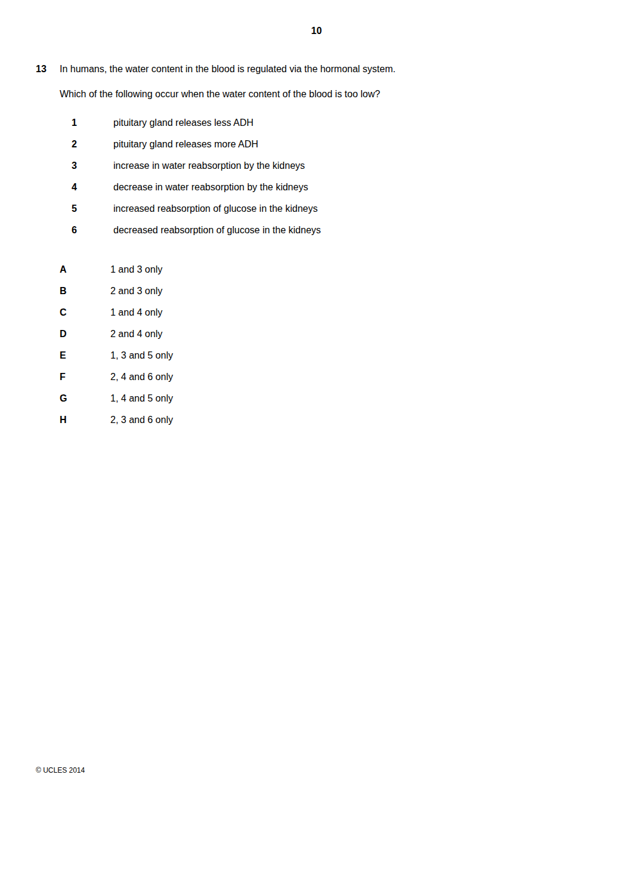10
13
In humans, the water content in the blood is regulated via the hormonal system.
Which of the following occur when the water content of the blood is too low?
| 1 | pituitary gland releases less ADH |
| 2 | pituitary gland releases more ADH |
| 3 | increase in water reabsorption by the kidneys |
| 4 | decrease in water reabsorption by the kidneys |
| 5 | increased reabsorption of glucose in the kidneys |
| 6 | decreased reabsorption of glucose in the kidneys |
| A | 1 and 3 only |
| B | 2 and 3 only |
| C | 1 and 4 only |
| D | 2 and 4 only |
| E | 1, 3 and 5 only |
| F | 2, 4 and 6 only |
| G | 1, 4 and 5 only |
| H | 2, 3 and 6 only |
© UCLES 2014